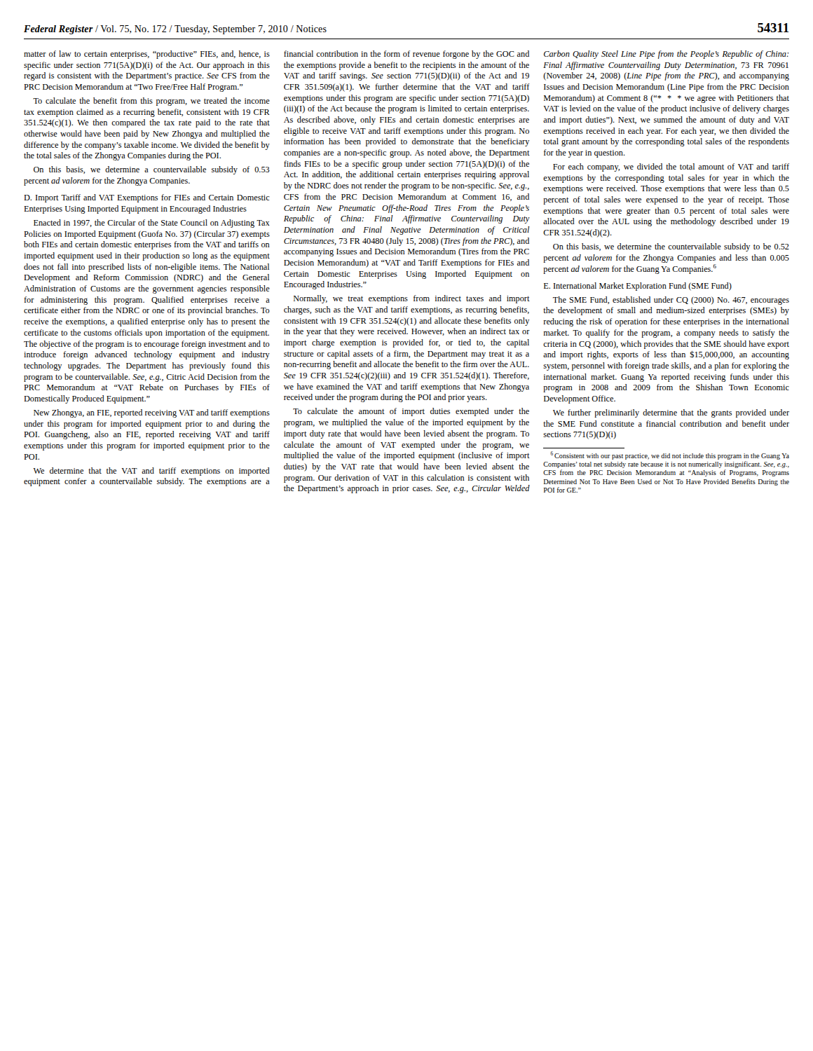Federal Register / Vol. 75, No. 172 / Tuesday, September 7, 2010 / Notices
54311
matter of law to certain enterprises, “productive” FIEs, and, hence, is specific under section 771(5A)(D)(i) of the Act. Our approach in this regard is consistent with the Department’s practice. See CFS from the PRC Decision Memorandum at “Two Free/Free Half Program.”
To calculate the benefit from this program, we treated the income tax exemption claimed as a recurring benefit, consistent with 19 CFR 351.524(c)(1). We then compared the tax rate paid to the rate that otherwise would have been paid by New Zhongya and multiplied the difference by the company’s taxable income. We divided the benefit by the total sales of the Zhongya Companies during the POI.
On this basis, we determine a countervailable subsidy of 0.53 percent ad valorem for the Zhongya Companies.
D. Import Tariff and VAT Exemptions for FIEs and Certain Domestic Enterprises Using Imported Equipment in Encouraged Industries
Enacted in 1997, the Circular of the State Council on Adjusting Tax Policies on Imported Equipment (Guofa No. 37) (Circular 37) exempts both FIEs and certain domestic enterprises from the VAT and tariffs on imported equipment used in their production so long as the equipment does not fall into prescribed lists of non-eligible items. The National Development and Reform Commission (NDRC) and the General Administration of Customs are the government agencies responsible for administering this program. Qualified enterprises receive a certificate either from the NDRC or one of its provincial branches. To receive the exemptions, a qualified enterprise only has to present the certificate to the customs officials upon importation of the equipment. The objective of the program is to encourage foreign investment and to introduce foreign advanced technology equipment and industry technology upgrades. The Department has previously found this program to be countervailable. See, e.g., Citric Acid Decision from the PRC Memorandum at “VAT Rebate on Purchases by FIEs of Domestically Produced Equipment.”
New Zhongya, an FIE, reported receiving VAT and tariff exemptions under this program for imported equipment prior to and during the POI. Guangcheng, also an FIE, reported receiving VAT and tariff exemptions under this program for imported equipment prior to the POI.
We determine that the VAT and tariff exemptions on imported equipment confer a countervailable subsidy. The exemptions are a financial contribution in the form of revenue forgone by the GOC and the exemptions provide a benefit to the recipients in the amount of the VAT and tariff savings. See section 771(5)(D)(ii) of the Act and 19 CFR 351.509(a)(1). We further determine that the VAT and tariff exemptions under this program are specific under section 771(5A)(D)(iii)(I) of the Act because the program is limited to certain enterprises. As described above, only FIEs and certain domestic enterprises are eligible to receive VAT and tariff exemptions under this program. No information has been provided to demonstrate that the beneficiary companies are a non-specific group. As noted above, the Department finds FIEs to be a specific group under section 771(5A)(D)(i) of the Act. In addition, the additional certain enterprises requiring approval by the NDRC does not render the program to be non-specific. See, e.g., CFS from the PRC Decision Memorandum at Comment 16, and Certain New Pneumatic Off-the-Road Tires From the People’s Republic of China: Final Affirmative Countervailing Duty Determination and Final Negative Determination of Critical Circumstances, 73 FR 40480 (July 15, 2008) (Tires from the PRC), and accompanying Issues and Decision Memorandum (Tires from the PRC Decision Memorandum) at “VAT and Tariff Exemptions for FIEs and Certain Domestic Enterprises Using Imported Equipment on Encouraged Industries.”
Normally, we treat exemptions from indirect taxes and import charges, such as the VAT and tariff exemptions, as recurring benefits, consistent with 19 CFR 351.524(c)(1) and allocate these benefits only in the year that they were received. However, when an indirect tax or import charge exemption is provided for, or tied to, the capital structure or capital assets of a firm, the Department may treat it as a non-recurring benefit and allocate the benefit to the firm over the AUL. See 19 CFR 351.524(c)(2)(iii) and 19 CFR 351.524(d)(1). Therefore, we have examined the VAT and tariff exemptions that New Zhongya received under the program during the POI and prior years.
To calculate the amount of import duties exempted under the program, we multiplied the value of the imported equipment by the import duty rate that would have been levied absent the program. To calculate the amount of VAT exempted under the program, we multiplied the value of the imported equipment (inclusive of import duties) by the VAT rate that would have been levied absent the program. Our derivation of VAT in this calculation is consistent with the Department’s approach in prior cases. See, e.g., Circular Welded Carbon Quality Steel Line Pipe from the People’s Republic of China: Final Affirmative Countervailing Duty Determination, 73 FR 70961 (November 24, 2008) (Line Pipe from the PRC), and accompanying Issues and Decision Memorandum (Line Pipe from the PRC Decision Memorandum) at Comment 8 (“* * * we agree with Petitioners that VAT is levied on the value of the product inclusive of delivery charges and import duties”). Next, we summed the amount of duty and VAT exemptions received in each year. For each year, we then divided the total grant amount by the corresponding total sales of the respondents for the year in question.
For each company, we divided the total amount of VAT and tariff exemptions by the corresponding total sales for year in which the exemptions were received. Those exemptions that were less than 0.5 percent of total sales were expensed to the year of receipt. Those exemptions that were greater than 0.5 percent of total sales were allocated over the AUL using the methodology described under 19 CFR 351.524(d)(2).
On this basis, we determine the countervailable subsidy to be 0.52 percent ad valorem for the Zhongya Companies and less than 0.005 percent ad valorem for the Guang Ya Companies.6
E. International Market Exploration Fund (SME Fund)
The SME Fund, established under CQ (2000) No. 467, encourages the development of small and medium-sized enterprises (SMEs) by reducing the risk of operation for these enterprises in the international market. To qualify for the program, a company needs to satisfy the criteria in CQ (2000), which provides that the SME should have export and import rights, exports of less than $15,000,000, an accounting system, personnel with foreign trade skills, and a plan for exploring the international market. Guang Ya reported receiving funds under this program in 2008 and 2009 from the Shishan Town Economic Development Office.
We further preliminarily determine that the grants provided under the SME Fund constitute a financial contribution and benefit under sections 771(5)(D)(i)
6 Consistent with our past practice, we did not include this program in the Guang Ya Companies’ total net subsidy rate because it is not numerically insignificant. See, e.g., CFS from the PRC Decision Memorandum at “Analysis of Programs, Programs Determined Not To Have Been Used or Not To Have Provided Benefits During the POI for GE.”